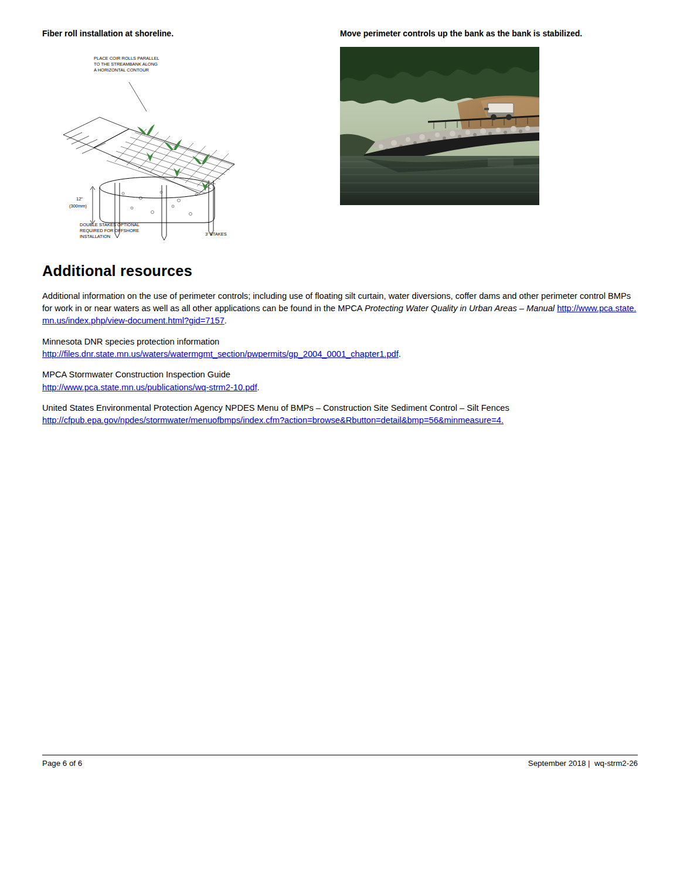| Fiber roll installation at shoreline. PLACE COIR ROLLS PARALLEL TO THE STREAMBANK ALONG A HORIZONTAL CONTOUR 12" (300mm) DOUBLE STAKES OPTIONAL REQUIRED FOR OFFSHORE INSTALLATION 3' STAKES | Move perimeter controls up the bank as the bank is stabilized. |
Additional resources
Additional information on the use of perimeter controls; including use of floating silt curtain, water diversions, coffer dams and other perimeter control BMPs for work in or near waters as well as all other applications can be found in the MPCA Protecting Water Quality in Urban Areas – Manual http://www.pca.state.mn.us/index.php/view-document.html?gid=7157.
Minnesota DNR species protection information
http://files.dnr.state.mn.us/waters/watermgmt_section/pwpermits/gp_2004_0001_chapter1.pdf.
MPCA Stormwater Construction Inspection Guide
http://www.pca.state.mn.us/publications/wq-strm2-10.pdf.
United States Environmental Protection Agency NPDES Menu of BMPs – Construction Site Sediment Control – Silt Fences
http://cfpub.epa.gov/npdes/stormwater/menuofbmps/index.cfm?action=browse&Rbutton=detail&bmp=56&minmeasure=4.
Page 6 of 6 September 2018 | wq-strm2-26